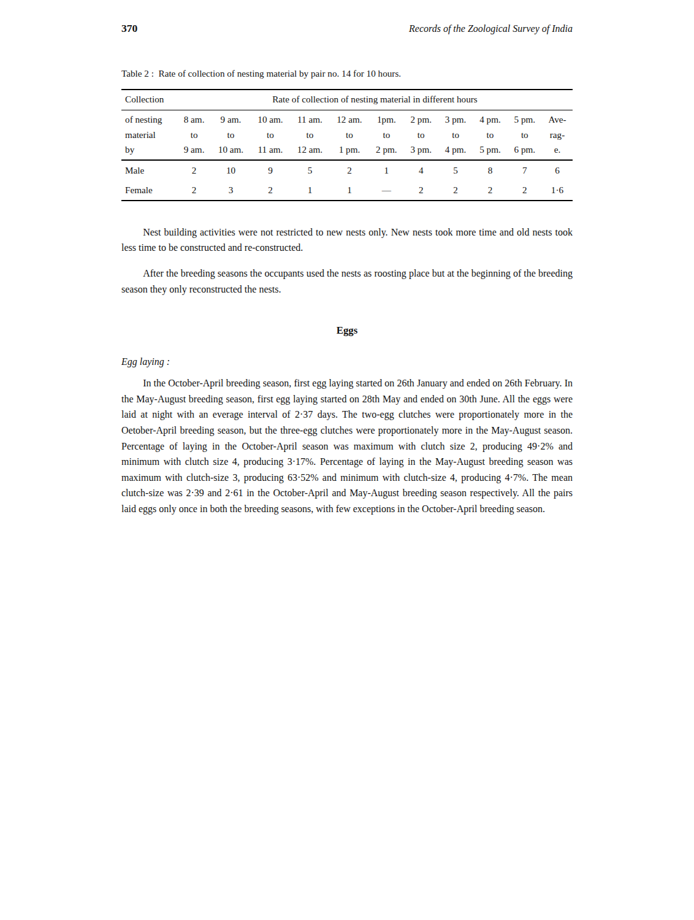370 Records of the Zoological Survey of India
Table 2 : Rate of collection of nesting material by pair no. 14 for 10 hours.
| Collection | Rate of collection of nesting material in different hours |
| --- | --- |
| of nesting material by | 8 am. to 9 am. | 9 am. to 10 am. | 10 am. to 11 am. | 11 am. to 12 am. | 12 am. to 1 pm. | 1pm. to 2 pm. | 2 pm. to 3 pm. | 3 pm. to 4 pm. | 4 pm. to 5 pm. | 5 pm. to 6 pm. | Ave- rag- e. |
| Male | 2 | 10 | 9 | 5 | 2 | 1 | 4 | 5 | 8 | 7 | 6 |
| Female | 2 | 3 | 2 | 1 | 1 | — | 2 | 2 | 2 | 2 | 1·6 |
Nest building activities were not restricted to new nests only. New nests took more time and old nests took less time to be constructed and re-constructed.
After the breeding seasons the occupants used the nests as roosting place but at the beginning of the breeding season they only reconstructed the nests.
Eggs
Egg laying :
In the October-April breeding season, first egg laying started on 26th January and ended on 26th February. In the May-August breeding season, first egg laying started on 28th May and ended on 30th June. All the eggs were laid at night with an everage interval of 2·37 days. The two-egg clutches were proportionately more in the Oetober-April breeding season, but the three-egg clutches were proportionately more in the May-August season. Percentage of laying in the October-April season was maximum with clutch size 2, producing 49·2% and minimum with clutch size 4, producing 3·17%. Percentage of laying in the May-August breeding season was maximum with clutch-size 3, producing 63·52% and minimum with clutch-size 4, producing 4·7%. The mean clutch-size was 2·39 and 2·61 in the October-April and May-August breeding season respectively. All the pairs laid eggs only once in both the breeding seasons, with few exceptions in the October-April breeding season.